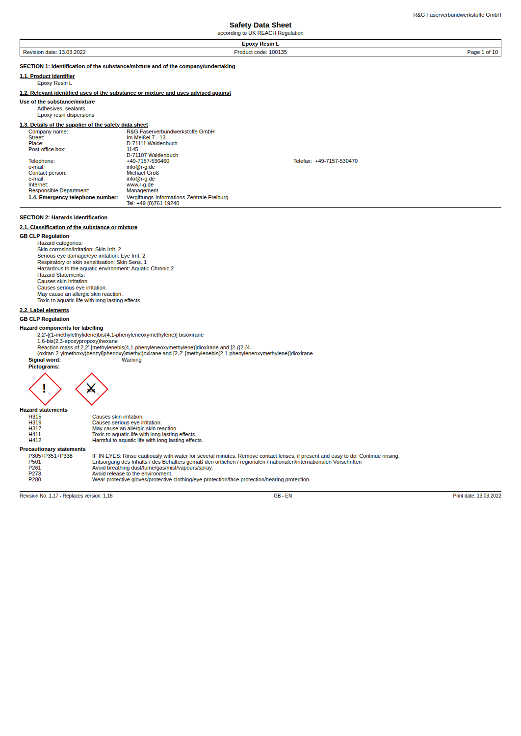R&G Faserverbundwerkstoffe GmbH
Safety Data Sheet
according to UK REACH Regulation
| Epoxy Resin L |
| Revision date: 13.03.2022 | Product code: 100135 | Page 1 of 10 |
SECTION 1: Identification of the substance/mixture and of the company/undertaking
1.1. Product identifier
Epoxy Resin L
1.2. Relevant identified uses of the substance or mixture and uses advised against
Use of the substance/mixture
Adhesives, sealants
Epoxy resin dispersions
1.3. Details of the supplier of the safety data sheet
| Company name: | R&G Faserverbundwerkstoffe GmbH | |
| Street: | Im Meißel 7 - 13 | |
| Place: | D-71111 Waldenbuch | |
| Post-office box: | 1145 | |
| | D-71107 Waldenbuch | |
| Telephone: | +49-7157-530460 | Telefax: +49-7157-530470 |
| e-mail: | info@r-g.de | |
| Contact person: | Michael Groß | |
| e-mail: | info@r-g.de | |
| Internet: | www.r-g.de | |
| Responsible Department: | Management | |
| 1.4. Emergency telephone number: | Vergiftungs-Informations-Zentrale Freiburg | |
| | Tel: +49 (0)761 19240 | |
SECTION 2: Hazards identification
2.1. Classification of the substance or mixture
GB CLP Regulation
Hazard categories:
Skin corrosion/irritation: Skin Irrit. 2
Serious eye damage/eye irritation: Eye Irrit. 2
Respiratory or skin sensitisation: Skin Sens. 1
Hazardous to the aquatic environment: Aquatic Chronic 2
Hazard Statements:
Causes skin irritation.
Causes serious eye irritation.
May cause an allergic skin reaction.
Toxic to aquatic life with long lasting effects.
2.2. Label elements
GB CLP Regulation
Hazard components for labelling
2,2'-[(1-methylethylidene)bis(4,1-phenyleneoxymethylene)] bisoxirane
1,6-bis(2,3-epoxypropoxy)hexane
Reaction mass of 2,2'-[methylenebis(4,1-phenyleneoxymethylene)]dioxirane and [2-({2-[4-
(oxiran-2-ylmethoxy)benzyl]phenoxy}methyl)oxirane and [2,2'-[methylenebis(2,1-phenyleneoxymethylene)]dioxirane
Signal word: Warning
Pictograms:
! ⚔
Hazard statements
| H315 | Causes skin irritation. |
| H319 | Causes serious eye irritation. |
| H317 | May cause an allergic skin reaction. |
| H411 | Toxic to aquatic life with long lasting effects. |
| H412 | Harmful to aquatic life with long lasting effects. |
Precautionary statements
| P305+P351+P338 | IF IN EYES: Rinse cautiously with water for several minutes. Remove contact lenses, if present and easy to do. Continue rinsing. |
| P501 | Entsorgung des Inhalts / des Behälters gemäß den örtlichen / regionalen / nationalen/internationalen Vorschriften |
| P261 | Avoid breathing dust/fume/gas/mist/vapours/spray. |
| P273 | Avoid release to the environment. |
| P280 | Wear protective gloves/protective clothing/eye protection/face protection/hearing protection. |
Revision No: 1,17 - Replaces version: 1,16 GB - EN Print date: 13.03.2022